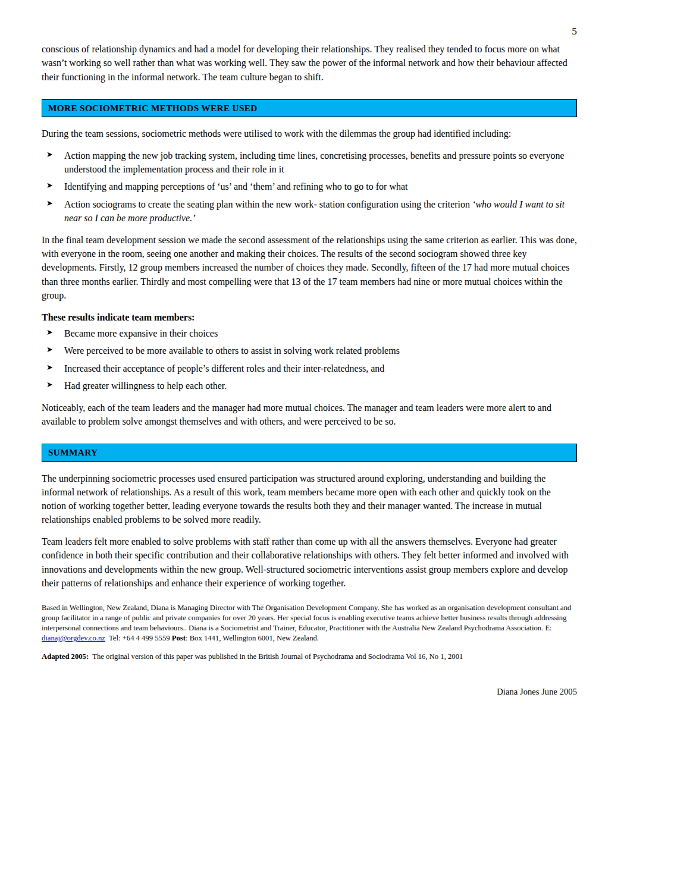5
conscious of relationship dynamics and had a model for developing their relationships. They realised they tended to focus more on what wasn’t working so well rather than what was working well. They saw the power of the informal network and how their behaviour affected their functioning in the informal network. The team culture began to shift.
More Sociometric Methods Were Used
During the team sessions, sociometric methods were utilised to work with the dilemmas the group had identified including:
Action mapping the new job tracking system, including time lines, concretising processes, benefits and pressure points so everyone understood the implementation process and their role in it
Identifying and mapping perceptions of ‘us’ and ‘them’ and refining who to go to for what
Action sociograms to create the seating plan within the new work- station configuration using the criterion ‘who would I want to sit near so I can be more productive.’
In the final team development session we made the second assessment of the relationships using the same criterion as earlier. This was done, with everyone in the room, seeing one another and making their choices. The results of the second sociogram showed three key developments. Firstly, 12 group members increased the number of choices they made. Secondly, fifteen of the 17 had more mutual choices than three months earlier. Thirdly and most compelling were that 13 of the 17 team members had nine or more mutual choices within the group.
These results indicate team members:
Became more expansive in their choices
Were perceived to be more available to others to assist in solving work related problems
Increased their acceptance of people’s different roles and their inter-relatedness, and
Had greater willingness to help each other.
Noticeably, each of the team leaders and the manager had more mutual choices. The manager and team leaders were more alert to and available to problem solve amongst themselves and with others, and were perceived to be so.
Summary
The underpinning sociometric processes used ensured participation was structured around exploring, understanding and building the informal network of relationships. As a result of this work, team members became more open with each other and quickly took on the notion of working together better, leading everyone towards the results both they and their manager wanted. The increase in mutual relationships enabled problems to be solved more readily.
Team leaders felt more enabled to solve problems with staff rather than come up with all the answers themselves. Everyone had greater confidence in both their specific contribution and their collaborative relationships with others. They felt better informed and involved with innovations and developments within the new group. Well-structured sociometric interventions assist group members explore and develop their patterns of relationships and enhance their experience of working together.
Based in Wellington, New Zealand, Diana is Managing Director with The Organisation Development Company. She has worked as an organisation development consultant and group facilitator in a range of public and private companies for over 20 years. Her special focus is enabling executive teams achieve better business results through addressing interpersonal connections and team behaviours.. Diana is a Sociometrist and Trainer, Educator, Practitioner with the Australia New Zealand Psychodrama Association. E: dianaj@orgdev.co.nz Tel: +64 4 499 5559 Post: Box 1441, Wellington 6001, New Zealand.
Adapted 2005: The original version of this paper was published in the British Journal of Psychodrama and Sociodrama Vol 16, No 1, 2001
Diana Jones June 2005